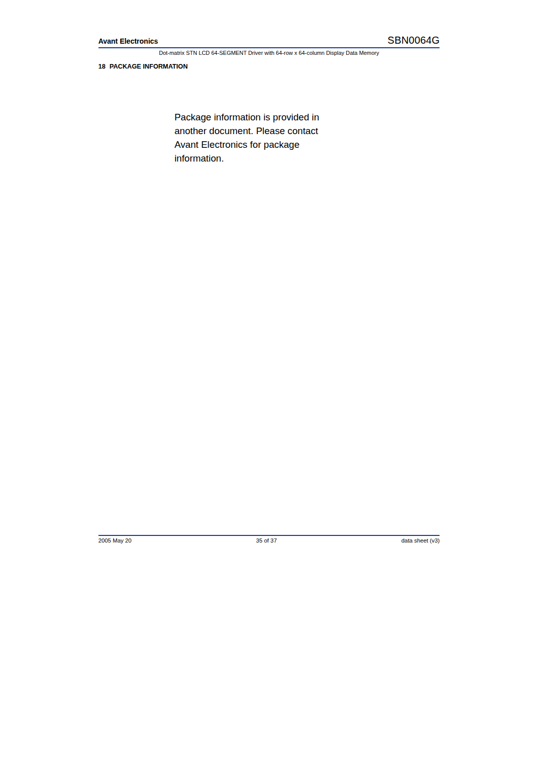Avant Electronics
SBN0064G
Dot-matrix STN LCD 64-SEGMENT Driver with 64-row x 64-column Display Data Memory
18 PACKAGE INFORMATION
Package information is provided in another document. Please contact Avant Electronics for package information.
2005 May 20 35 of 37 data sheet (v3)